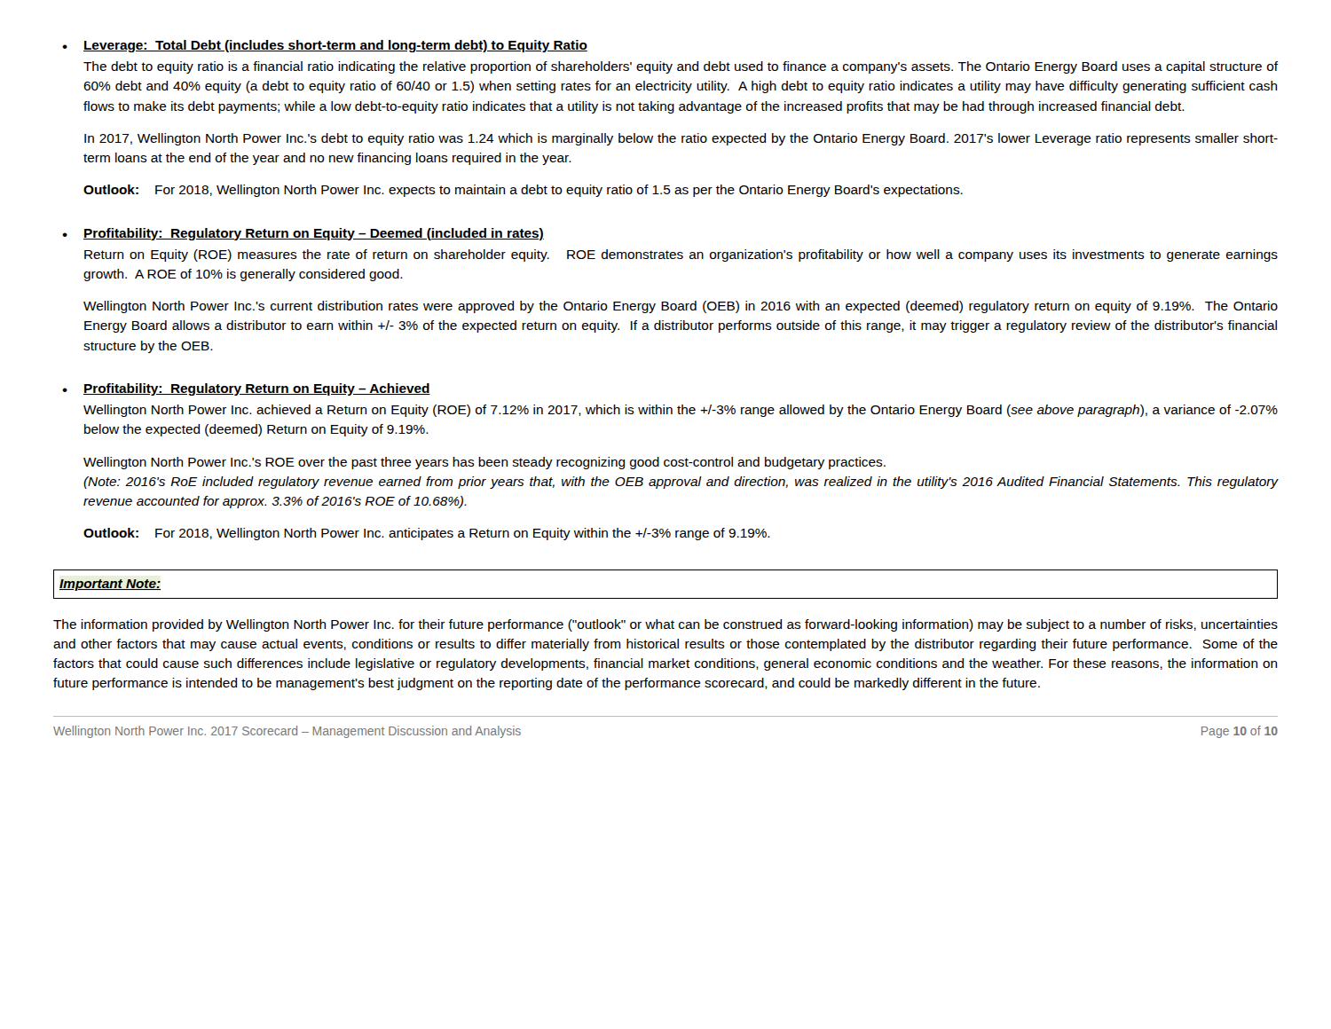Leverage: Total Debt (includes short-term and long-term debt) to Equity Ratio
The debt to equity ratio is a financial ratio indicating the relative proportion of shareholders' equity and debt used to finance a company's assets. The Ontario Energy Board uses a capital structure of 60% debt and 40% equity (a debt to equity ratio of 60/40 or 1.5) when setting rates for an electricity utility. A high debt to equity ratio indicates a utility may have difficulty generating sufficient cash flows to make its debt payments; while a low debt-to-equity ratio indicates that a utility is not taking advantage of the increased profits that may be had through increased financial debt.
In 2017, Wellington North Power Inc.'s debt to equity ratio was 1.24 which is marginally below the ratio expected by the Ontario Energy Board. 2017's lower Leverage ratio represents smaller short-term loans at the end of the year and no new financing loans required in the year.
Outlook: For 2018, Wellington North Power Inc. expects to maintain a debt to equity ratio of 1.5 as per the Ontario Energy Board's expectations.
Profitability: Regulatory Return on Equity – Deemed (included in rates)
Return on Equity (ROE) measures the rate of return on shareholder equity. ROE demonstrates an organization's profitability or how well a company uses its investments to generate earnings growth. A ROE of 10% is generally considered good.
Wellington North Power Inc.'s current distribution rates were approved by the Ontario Energy Board (OEB) in 2016 with an expected (deemed) regulatory return on equity of 9.19%. The Ontario Energy Board allows a distributor to earn within +/- 3% of the expected return on equity. If a distributor performs outside of this range, it may trigger a regulatory review of the distributor's financial structure by the OEB.
Profitability: Regulatory Return on Equity – Achieved
Wellington North Power Inc. achieved a Return on Equity (ROE) of 7.12% in 2017, which is within the +/-3% range allowed by the Ontario Energy Board (see above paragraph), a variance of -2.07% below the expected (deemed) Return on Equity of 9.19%.
Wellington North Power Inc.'s ROE over the past three years has been steady recognizing good cost-control and budgetary practices.
(Note: 2016's RoE included regulatory revenue earned from prior years that, with the OEB approval and direction, was realized in the utility's 2016 Audited Financial Statements. This regulatory revenue accounted for approx. 3.3% of 2016's ROE of 10.68%).
Outlook: For 2018, Wellington North Power Inc. anticipates a Return on Equity within the +/-3% range of 9.19%.
Important Note:
The information provided by Wellington North Power Inc. for their future performance ("outlook" or what can be construed as forward-looking information) may be subject to a number of risks, uncertainties and other factors that may cause actual events, conditions or results to differ materially from historical results or those contemplated by the distributor regarding their future performance. Some of the factors that could cause such differences include legislative or regulatory developments, financial market conditions, general economic conditions and the weather. For these reasons, the information on future performance is intended to be management's best judgment on the reporting date of the performance scorecard, and could be markedly different in the future.
Wellington North Power Inc. 2017 Scorecard – Management Discussion and Analysis Page 10 of 10